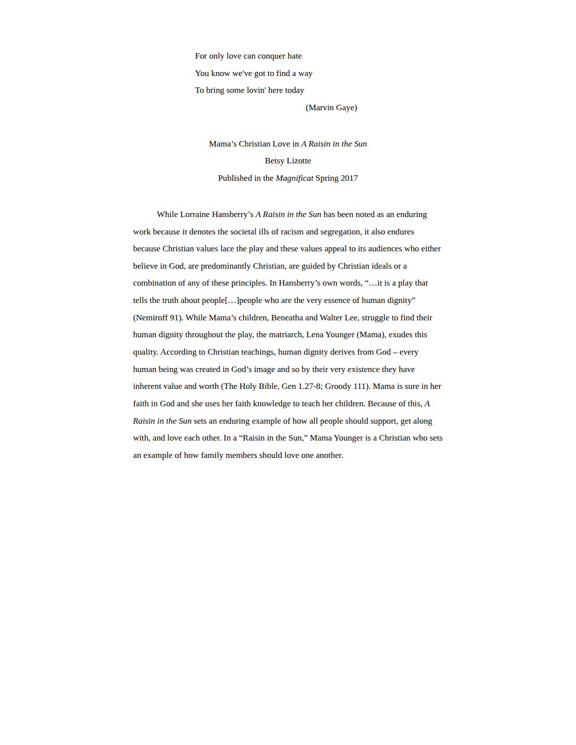For only love can conquer hate
You know we've got to find a way
To bring some lovin' here today
(Marvin Gaye)
Mama’s Christian Love in A Raisin in the Sun
Betsy Lizotte
Published in the Magnificat Spring 2017
While Lorraine Hansberry’s A Raisin in the Sun has been noted as an enduring work because it denotes the societal ills of racism and segregation, it also endures because Christian values lace the play and these values appeal to its audiences who either believe in God, are predominantly Christian, are guided by Christian ideals or a combination of any of these principles. In Hansberry’s own words, “…it is a play that tells the truth about people[…]people who are the very essence of human dignity” (Nemiroff 91). While Mama’s children, Beneatha and Walter Lee, struggle to find their human dignity throughout the play, the matriarch, Lena Younger (Mama), exudes this quality. According to Christian teachings, human dignity derives from God – every human being was created in God’s image and so by their very existence they have inherent value and worth (The Holy Bible, Gen 1.27-8; Groody 111). Mama is sure in her faith in God and she uses her faith knowledge to teach her children. Because of this, A Raisin in the Sun sets an enduring example of how all people should support, get along with, and love each other. In a “Raisin in the Sun,” Mama Younger is a Christian who sets an example of how family members should love one another.